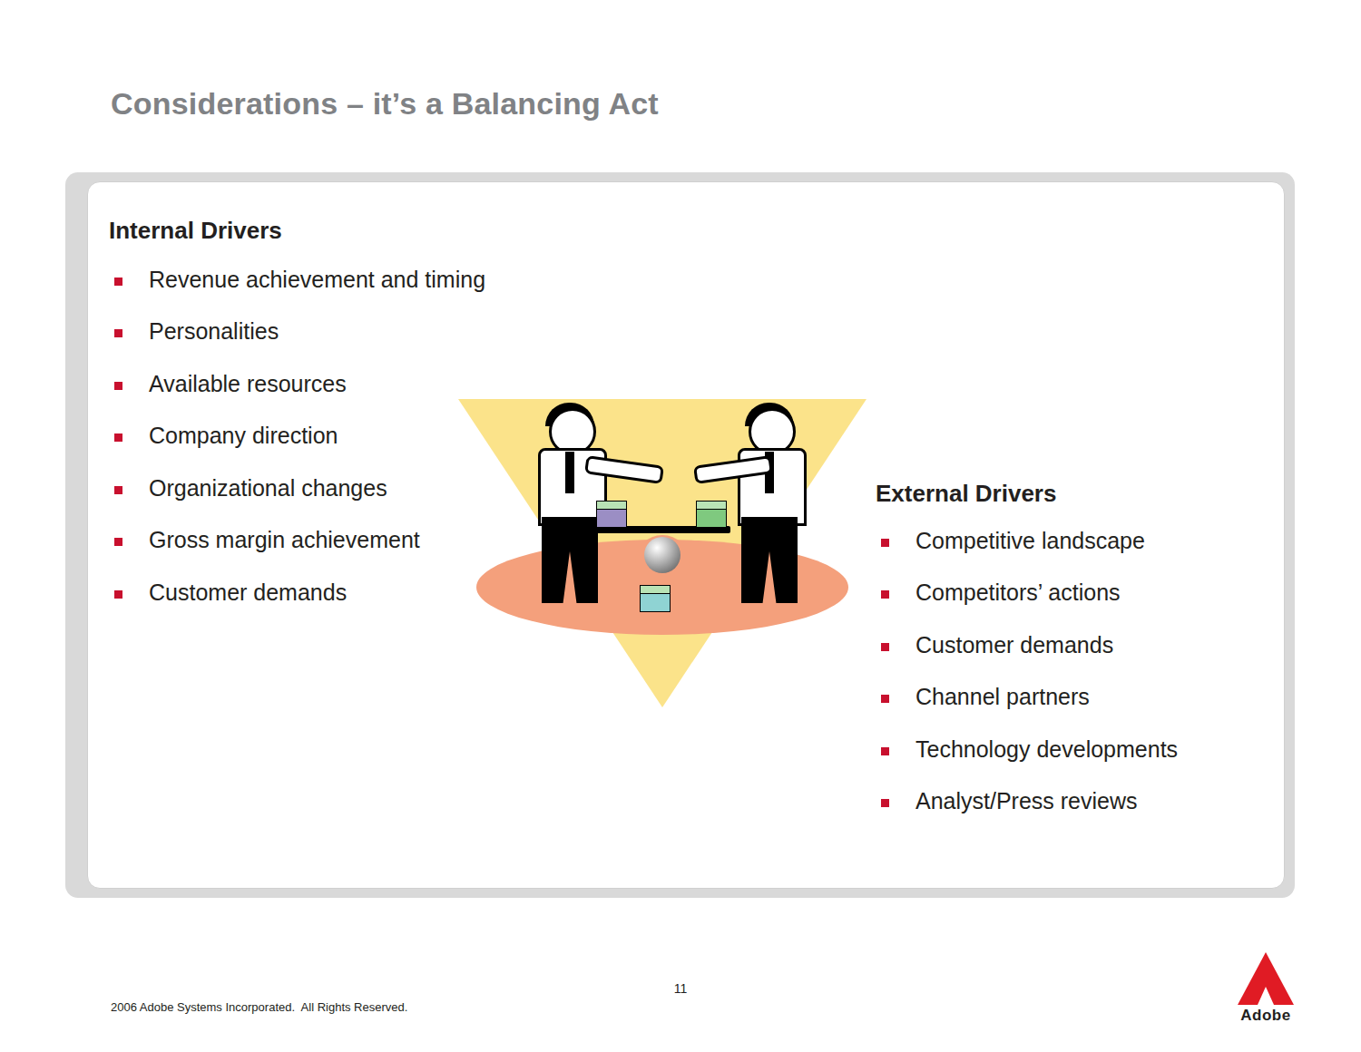Considerations – it’s a Balancing Act
Internal Drivers
Revenue achievement and timing
Personalities
Available resources
Company direction
Organizational changes
Gross margin achievement
Customer demands
External Drivers
Competitive landscape
Competitors’ actions
Customer demands
Channel partners
Technology developments
Analyst/Press reviews
2006 Adobe Systems Incorporated. All Rights Reserved.
11
Adobe